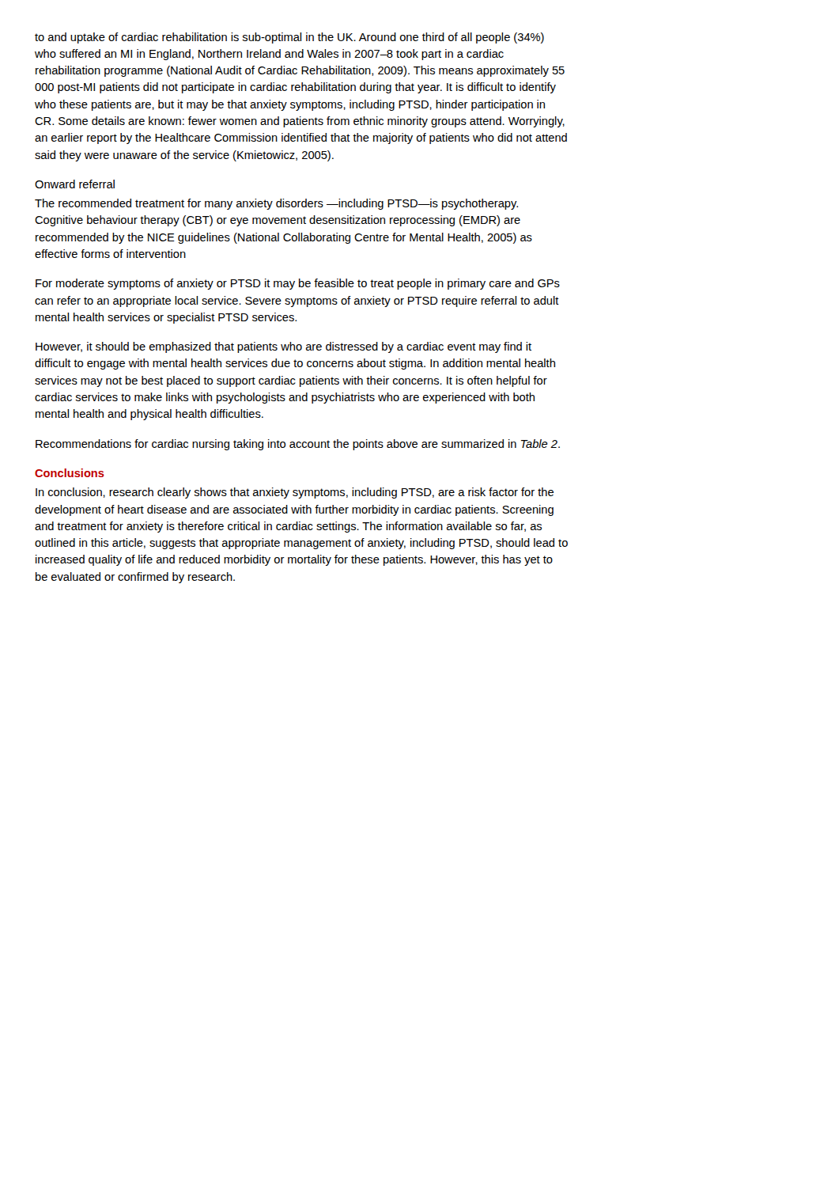to and uptake of cardiac rehabilitation is sub-optimal in the UK. Around one third of all people (34%) who suffered an MI in England, Northern Ireland and Wales in 2007–8 took part in a cardiac rehabilitation programme (National Audit of Cardiac Rehabilitation, 2009). This means approximately 55 000 post-MI patients did not participate in cardiac rehabilitation during that year. It is difficult to identify who these patients are, but it may be that anxiety symptoms, including PTSD, hinder participation in CR. Some details are known: fewer women and patients from ethnic minority groups attend. Worryingly, an earlier report by the Healthcare Commission identified that the majority of patients who did not attend said they were unaware of the service (Kmietowicz, 2005).
Onward referral
The recommended treatment for many anxiety disorders —including PTSD—is psychotherapy. Cognitive behaviour therapy (CBT) or eye movement desensitization reprocessing (EMDR) are recommended by the NICE guidelines (National Collaborating Centre for Mental Health, 2005) as effective forms of intervention
For moderate symptoms of anxiety or PTSD it may be feasible to treat people in primary care and GPs can refer to an appropriate local service. Severe symptoms of anxiety or PTSD require referral to adult mental health services or specialist PTSD services.
However, it should be emphasized that patients who are distressed by a cardiac event may find it difficult to engage with mental health services due to concerns about stigma. In addition mental health services may not be best placed to support cardiac patients with their concerns. It is often helpful for cardiac services to make links with psychologists and psychiatrists who are experienced with both mental health and physical health difficulties.
Recommendations for cardiac nursing taking into account the points above are summarized in Table 2.
Conclusions
In conclusion, research clearly shows that anxiety symptoms, including PTSD, are a risk factor for the development of heart disease and are associated with further morbidity in cardiac patients. Screening and treatment for anxiety is therefore critical in cardiac settings. The information available so far, as outlined in this article, suggests that appropriate management of anxiety, including PTSD, should lead to increased quality of life and reduced morbidity or mortality for these patients. However, this has yet to be evaluated or confirmed by research.